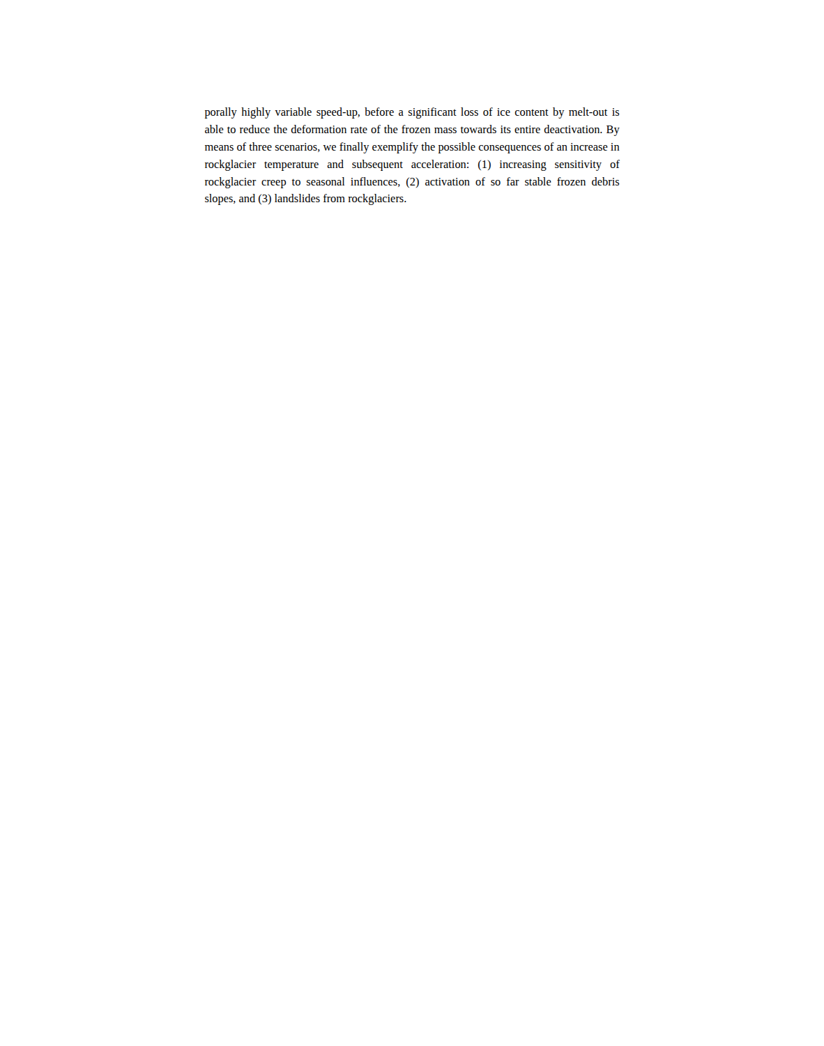porally highly variable speed-up, before a significant loss of ice content by melt-out is able to reduce the deformation rate of the frozen mass towards its entire deactivation. By means of three scenarios, we finally exemplify the possible consequences of an increase in rockglacier temperature and subsequent acceleration: (1) increasing sensitivity of rockglacier creep to seasonal influences, (2) activation of so far stable frozen debris slopes, and (3) landslides from rockglaciers.